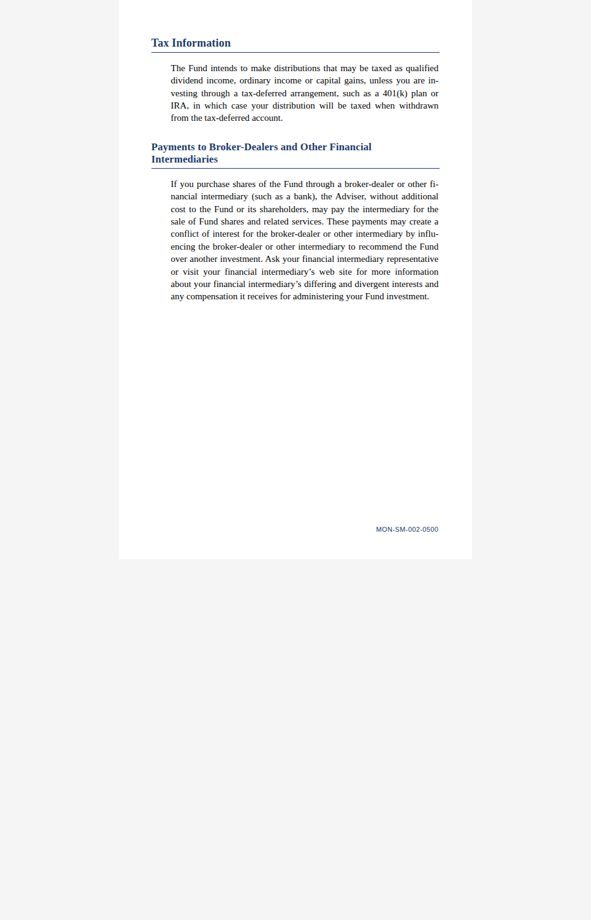Tax Information
The Fund intends to make distributions that may be taxed as qualified dividend income, ordinary income or capital gains, unless you are investing through a tax-deferred arrangement, such as a 401(k) plan or IRA, in which case your distribution will be taxed when withdrawn from the tax-deferred account.
Payments to Broker-Dealers and Other Financial Intermediaries
If you purchase shares of the Fund through a broker-dealer or other financial intermediary (such as a bank), the Adviser, without additional cost to the Fund or its shareholders, may pay the intermediary for the sale of Fund shares and related services. These payments may create a conflict of interest for the broker-dealer or other intermediary by influencing the broker-dealer or other intermediary to recommend the Fund over another investment. Ask your financial intermediary representative or visit your financial intermediary’s web site for more information about your financial intermediary’s differing and divergent interests and any compensation it receives for administering your Fund investment.
MON-SM-002-0500